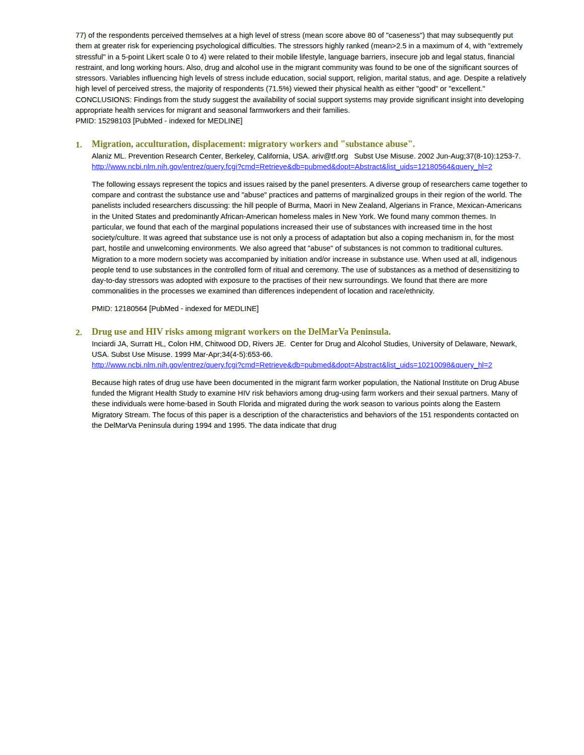77) of the respondents perceived themselves at a high level of stress (mean score above 80 of "caseness") that may subsequently put them at greater risk for experiencing psychological difficulties. The stressors highly ranked (mean>2.5 in a maximum of 4, with "extremely stressful" in a 5-point Likert scale 0 to 4) were related to their mobile lifestyle, language barriers, insecure job and legal status, financial restraint, and long working hours. Also, drug and alcohol use in the migrant community was found to be one of the significant sources of stressors. Variables influencing high levels of stress include education, social support, religion, marital status, and age. Despite a relatively high level of perceived stress, the majority of respondents (71.5%) viewed their physical health as either "good" or "excellent." CONCLUSIONS: Findings from the study suggest the availability of social support systems may provide significant insight into developing appropriate health services for migrant and seasonal farmworkers and their families.
PMID: 15298103 [PubMed - indexed for MEDLINE]
Migration, acculturation, displacement: migratory workers and "substance abuse".
Alaniz ML. Prevention Research Center, Berkeley, California, USA. ariv@tf.org Subst Use Misuse. 2002 Jun-Aug;37(8-10):1253-7.
http://www.ncbi.nlm.nih.gov/entrez/query.fcgi?cmd=Retrieve&db=pubmed&dopt=Abstract&list_uids=12180564&query_hl=2
The following essays represent the topics and issues raised by the panel presenters. A diverse group of researchers came together to compare and contrast the substance use and "abuse" practices and patterns of marginalized groups in their region of the world. The panelists included researchers discussing: the hill people of Burma, Maori in New Zealand, Algerians in France, Mexican-Americans in the United States and predominantly African-American homeless males in New York. We found many common themes. In particular, we found that each of the marginal populations increased their use of substances with increased time in the host society/culture. It was agreed that substance use is not only a process of adaptation but also a coping mechanism in, for the most part, hostile and unwelcoming environments. We also agreed that "abuse" of substances is not common to traditional cultures. Migration to a more modern society was accompanied by initiation and/or increase in substance use. When used at all, indigenous people tend to use substances in the controlled form of ritual and ceremony. The use of substances as a method of desensitizing to day-to-day stressors was adopted with exposure to the practises of their new surroundings. We found that there are more commonalities in the processes we examined than differences independent of location and race/ethnicity.
PMID: 12180564 [PubMed - indexed for MEDLINE]
Drug use and HIV risks among migrant workers on the DelMarVa Peninsula.
Inciardi JA, Surratt HL, Colon HM, Chitwood DD, Rivers JE. Center for Drug and Alcohol Studies, University of Delaware, Newark, USA. Subst Use Misuse. 1999 Mar-Apr;34(4-5):653-66.
http://www.ncbi.nlm.nih.gov/entrez/query.fcgi?cmd=Retrieve&db=pubmed&dopt=Abstract&list_uids=10210098&query_hl=2
Because high rates of drug use have been documented in the migrant farm worker population, the National Institute on Drug Abuse funded the Migrant Health Study to examine HIV risk behaviors among drug-using farm workers and their sexual partners. Many of these individuals were home-based in South Florida and migrated during the work season to various points along the Eastern Migratory Stream. The focus of this paper is a description of the characteristics and behaviors of the 151 respondents contacted on the DelMarVa Peninsula during 1994 and 1995. The data indicate that drug